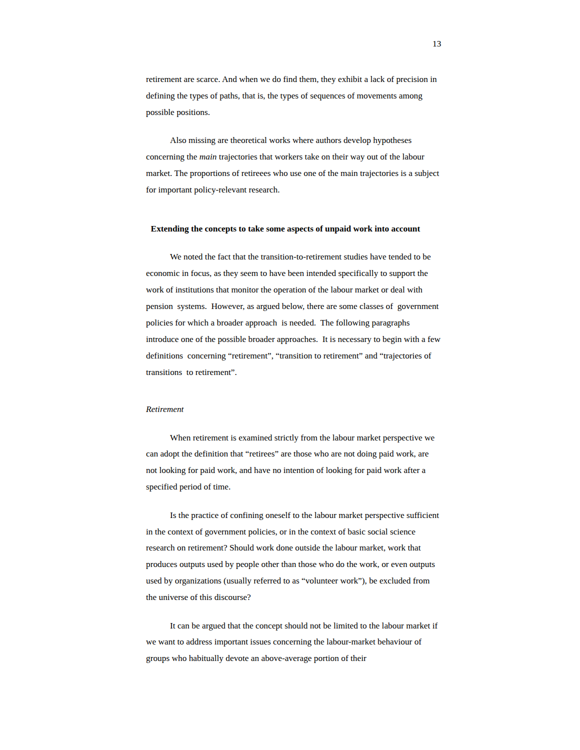13
retirement are scarce. And when we do find them, they exhibit a lack of precision in defining the types of paths, that is, the types of sequences of movements among possible positions.
Also missing are theoretical works where authors develop hypotheses concerning the main trajectories that workers take on their way out of the labour market. The proportions of retireees who use one of the main trajectories is a subject for important policy-relevant research.
Extending the concepts to take some aspects of unpaid work into account
We noted the fact that the transition-to-retirement studies have tended to be economic in focus, as they seem to have been intended specifically to support the work of institutions that monitor the operation of the labour market or deal with pension systems. However, as argued below, there are some classes of government policies for which a broader approach is needed. The following paragraphs introduce one of the possible broader approaches. It is necessary to begin with a few definitions concerning “retirement”, “transition to retirement” and “trajectories of transitions to retirement”.
Retirement
When retirement is examined strictly from the labour market perspective we can adopt the definition that “retirees” are those who are not doing paid work, are not looking for paid work, and have no intention of looking for paid work after a specified period of time.
Is the practice of confining oneself to the labour market perspective sufficient in the context of government policies, or in the context of basic social science research on retirement? Should work done outside the labour market, work that produces outputs used by people other than those who do the work, or even outputs used by organizations (usually referred to as “volunteer work”), be excluded from the universe of this discourse?
It can be argued that the concept should not be limited to the labour market if we want to address important issues concerning the labour-market behaviour of groups who habitually devote an above-average portion of their